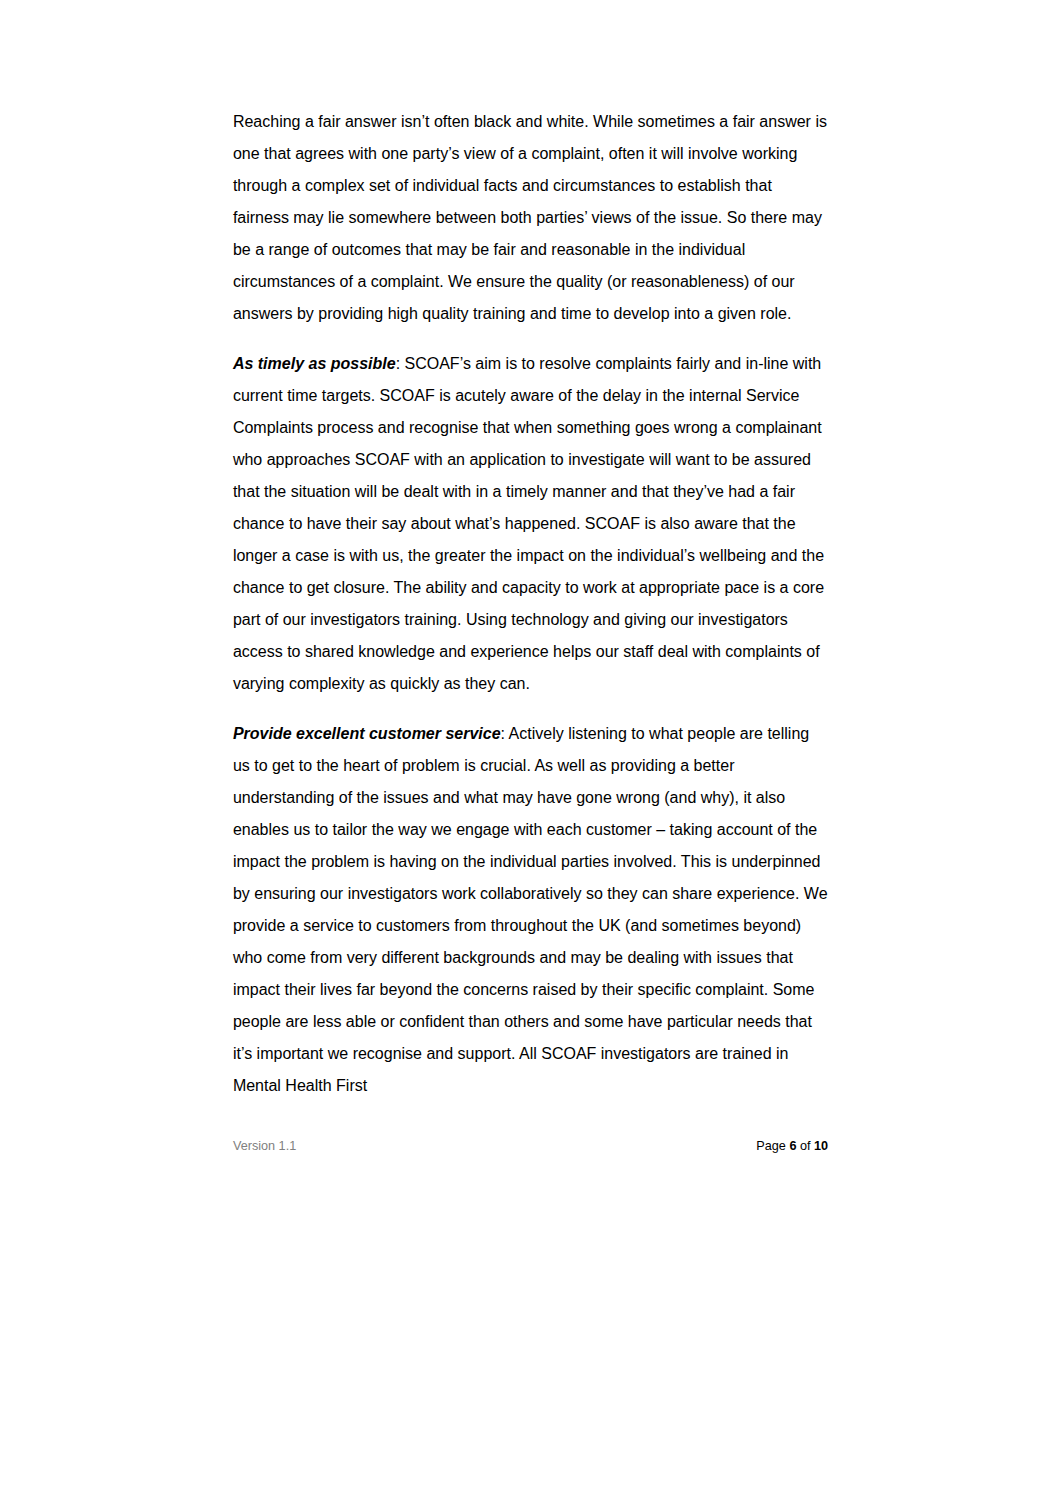Reaching a fair answer isn’t often black and white. While sometimes a fair answer is one that agrees with one party’s view of a complaint, often it will involve working through a complex set of individual facts and circumstances to establish that fairness may lie somewhere between both parties’ views of the issue. So there may be a range of outcomes that may be fair and reasonable in the individual circumstances of a complaint. We ensure the quality (or reasonableness) of our answers by providing high quality training and time to develop into a given role.
As timely as possible: SCOAF’s aim is to resolve complaints fairly and in-line with current time targets. SCOAF is acutely aware of the delay in the internal Service Complaints process and recognise that when something goes wrong a complainant who approaches SCOAF with an application to investigate will want to be assured that the situation will be dealt with in a timely manner and that they’ve had a fair chance to have their say about what’s happened. SCOAF is also aware that the longer a case is with us, the greater the impact on the individual’s wellbeing and the chance to get closure. The ability and capacity to work at appropriate pace is a core part of our investigators training. Using technology and giving our investigators access to shared knowledge and experience helps our staff deal with complaints of varying complexity as quickly as they can.
Provide excellent customer service: Actively listening to what people are telling us to get to the heart of problem is crucial. As well as providing a better understanding of the issues and what may have gone wrong (and why), it also enables us to tailor the way we engage with each customer – taking account of the impact the problem is having on the individual parties involved. This is underpinned by ensuring our investigators work collaboratively so they can share experience. We provide a service to customers from throughout the UK (and sometimes beyond) who come from very different backgrounds and may be dealing with issues that impact their lives far beyond the concerns raised by their specific complaint. Some people are less able or confident than others and some have particular needs that it’s important we recognise and support. All SCOAF investigators are trained in Mental Health First
Version 1.1 Page 6 of 10